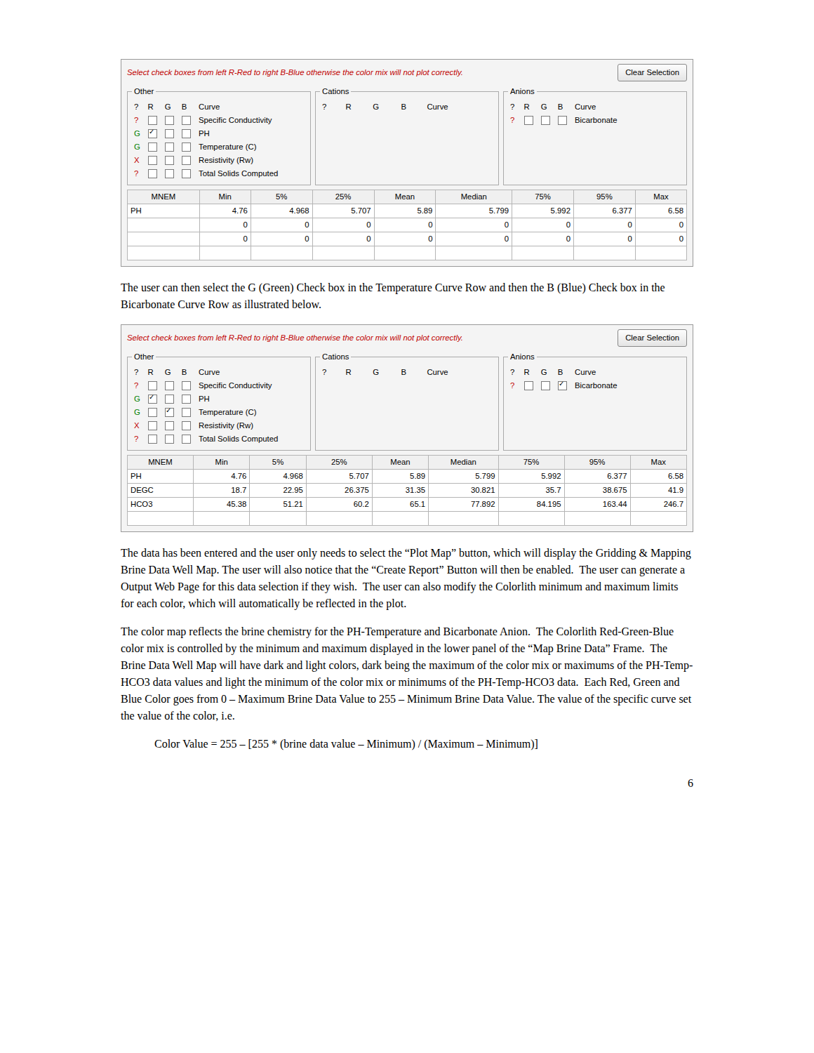Select check boxes from left R-Red to right B-Blue otherwise the color mix will not plot correctly. Clear Selection
Other
| ? | R | G | B | Curve |
| --- | --- | --- | --- | --- |
| ? | | | | Specific Conductivity |
| G | | | | PH |
| G | | | | Temperature (C) |
| X | | | | Resistivity (Rw) |
| ? | | | | Total Solids Computed |
Cations
| ? | R | G | B | Curve |
| --- | --- | --- | --- | --- |
Anions
| ? | R | G | B | Curve |
| --- | --- | --- | --- | --- |
| ? | | | | Bicarbonate |
| MNEM | Min | 5% | 25% | Mean | Median | 75% | 95% | Max |
| --- | --- | --- | --- | --- | --- | --- | --- | --- |
| PH | 4.76 | 4.968 | 5.707 | 5.89 | 5.799 | 5.992 | 6.377 | 6.58 |
| | 0 | 0 | 0 | 0 | 0 | 0 | 0 | 0 |
| | 0 | 0 | 0 | 0 | 0 | 0 | 0 | 0 |
The user can then select the G (Green) Check box in the Temperature Curve Row and then the B (Blue) Check box in the Bicarbonate Curve Row as illustrated below.
Select check boxes from left R-Red to right B-Blue otherwise the color mix will not plot correctly. Clear Selection
Other
| ? | R | G | B | Curve |
| --- | --- | --- | --- | --- |
| ? | | | | Specific Conductivity |
| G | | | | PH |
| G | | | | Temperature (C) |
| X | | | | Resistivity (Rw) |
| ? | | | | Total Solids Computed |
Cations
| ? | R | G | B | Curve |
| --- | --- | --- | --- | --- |
Anions
| ? | R | G | B | Curve |
| --- | --- | --- | --- | --- |
| ? | | | | Bicarbonate |
| MNEM | Min | 5% | 25% | Mean | Median | 75% | 95% | Max |
| --- | --- | --- | --- | --- | --- | --- | --- | --- |
| PH | 4.76 | 4.968 | 5.707 | 5.89 | 5.799 | 5.992 | 6.377 | 6.58 |
| DEGC | 18.7 | 22.95 | 26.375 | 31.35 | 30.821 | 35.7 | 38.675 | 41.9 |
| HCO3 | 45.38 | 51.21 | 60.2 | 65.1 | 77.892 | 84.195 | 163.44 | 246.7 |
The data has been entered and the user only needs to select the “Plot Map” button, which will display the Gridding & Mapping Brine Data Well Map. The user will also notice that the “Create Report” Button will then be enabled. The user can generate a Output Web Page for this data selection if they wish. The user can also modify the Colorlith minimum and maximum limits for each color, which will automatically be reflected in the plot.
The color map reflects the brine chemistry for the PH-Temperature and Bicarbonate Anion. The Colorlith Red-Green-Blue color mix is controlled by the minimum and maximum displayed in the lower panel of the “Map Brine Data” Frame. The Brine Data Well Map will have dark and light colors, dark being the maximum of the color mix or maximums of the PH-Temp-HCO3 data values and light the minimum of the color mix or minimums of the PH-Temp-HCO3 data. Each Red, Green and Blue Color goes from 0 – Maximum Brine Data Value to 255 – Minimum Brine Data Value. The value of the specific curve set the value of the color, i.e.
Color Value = 255 – [255 * (brine data value – Minimum) / (Maximum – Minimum)]
6